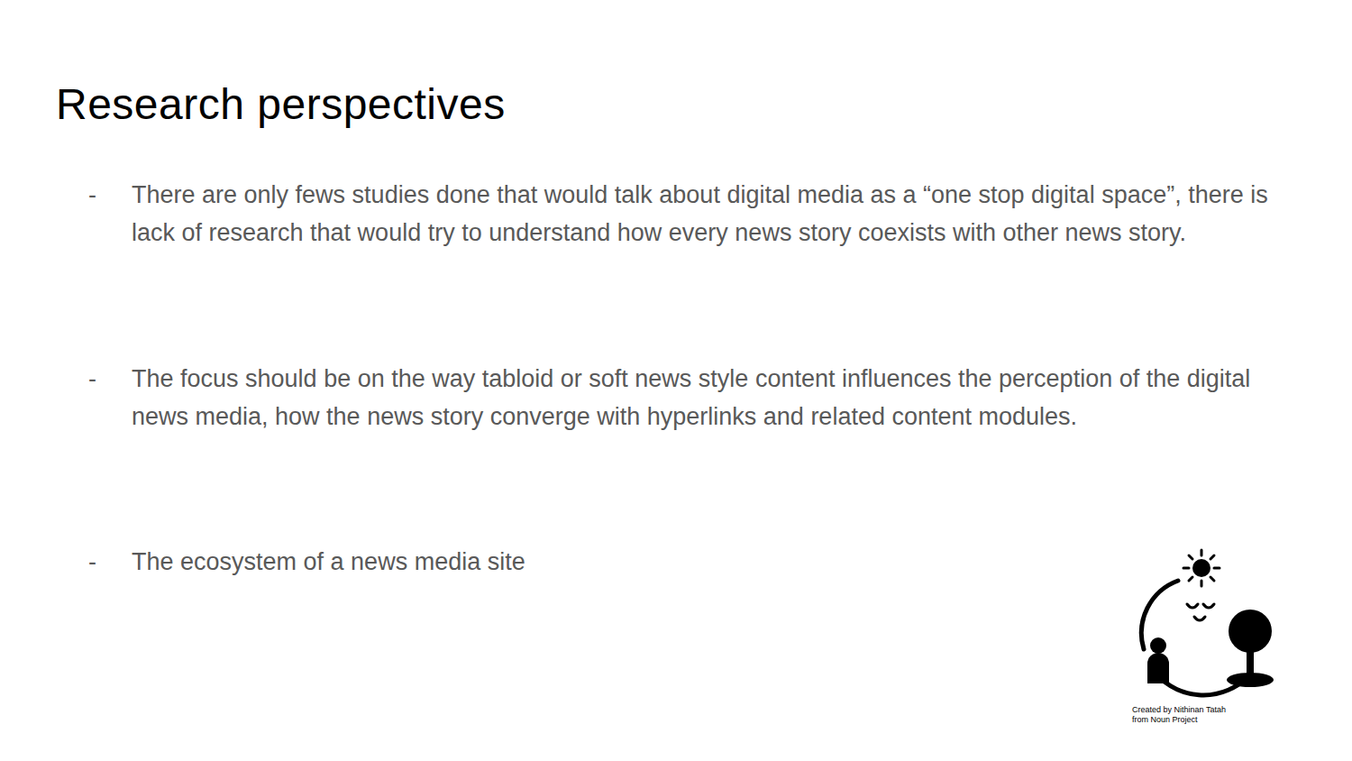Research perspectives
There are only fews studies done that would talk about digital media as a “one stop digital space”, there is lack of research that would try to understand how every news story coexists with other news story.
The focus should be on the way tabloid or soft news style content influences the perception of the digital news media, how the news story converge with hyperlinks and related content modules.
The ecosystem of a news media site
Created by Nithinan Tatah
from Noun Project